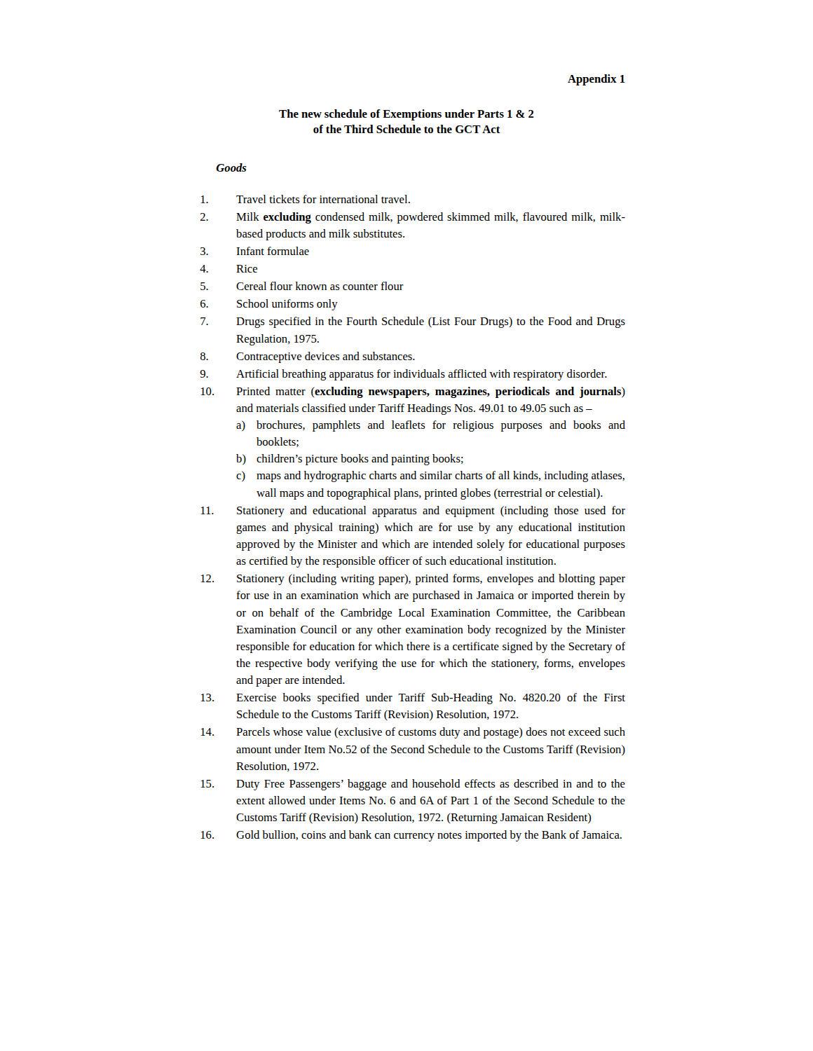Appendix 1
The new schedule of Exemptions under Parts 1 & 2
of the Third Schedule to the GCT Act
Goods
1. Travel tickets for international travel.
2. Milk excluding condensed milk, powdered skimmed milk, flavoured milk, milk-based products and milk substitutes.
3. Infant formulae
4. Rice
5. Cereal flour known as counter flour
6. School uniforms only
7. Drugs specified in the Fourth Schedule (List Four Drugs) to the Food and Drugs Regulation, 1975.
8. Contraceptive devices and substances.
9. Artificial breathing apparatus for individuals afflicted with respiratory disorder.
10. Printed matter (excluding newspapers, magazines, periodicals and journals) and materials classified under Tariff Headings Nos. 49.01 to 49.05 such as –
a) brochures, pamphlets and leaflets for religious purposes and books and booklets;
b) children’s picture books and painting books;
c) maps and hydrographic charts and similar charts of all kinds, including atlases, wall maps and topographical plans, printed globes (terrestrial or celestial).
11. Stationery and educational apparatus and equipment (including those used for games and physical training) which are for use by any educational institution approved by the Minister and which are intended solely for educational purposes as certified by the responsible officer of such educational institution.
12. Stationery (including writing paper), printed forms, envelopes and blotting paper for use in an examination which are purchased in Jamaica or imported therein by or on behalf of the Cambridge Local Examination Committee, the Caribbean Examination Council or any other examination body recognized by the Minister responsible for education for which there is a certificate signed by the Secretary of the respective body verifying the use for which the stationery, forms, envelopes and paper are intended.
13. Exercise books specified under Tariff Sub-Heading No. 4820.20 of the First Schedule to the Customs Tariff (Revision) Resolution, 1972.
14. Parcels whose value (exclusive of customs duty and postage) does not exceed such amount under Item No.52 of the Second Schedule to the Customs Tariff (Revision) Resolution, 1972.
15. Duty Free Passengers’ baggage and household effects as described in and to the extent allowed under Items No. 6 and 6A of Part 1 of the Second Schedule to the Customs Tariff (Revision) Resolution, 1972. (Returning Jamaican Resident)
16. Gold bullion, coins and bank can currency notes imported by the Bank of Jamaica.